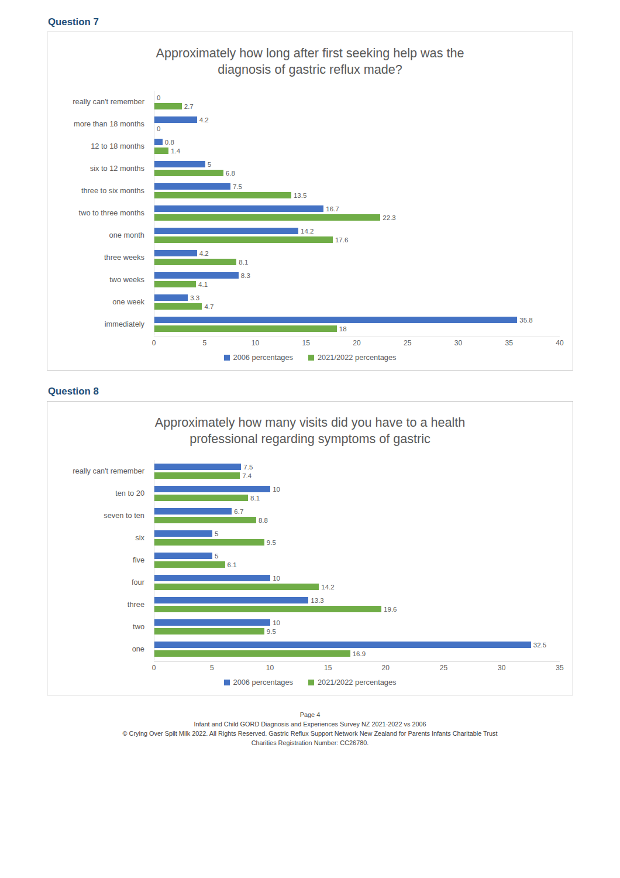Question 7
Approximately how long after first seeking help was the
diagnosis of gastric reflux made?
really can't remember
0
2.7
more than 18 months
4.2
0
12 to 18 months
0.8
1.4
six to 12 months
5
6.8
three to six months
7.5
13.5
two to three months
16.7
22.3
one month
14.2
17.6
three weeks
4.2
8.1
two weeks
8.3
4.1
one week
3.3
4.7
immediately
35.8
18
0 5 10 15 20 25 30 35 40
2006 percentages
2021/2022 percentages
Question 8
Approximately how many visits did you have to a health
professional regarding symptoms of gastric
really can't remember
7.5
7.4
ten to 20
10
8.1
seven to ten
6.7
8.8
six
5
9.5
five
5
6.1
four
10
14.2
three
13.3
19.6
two
10
9.5
one
32.5
16.9
0 5 10 15 20 25 30 35
2006 percentages
2021/2022 percentages
Page 4
Infant and Child GORD Diagnosis and Experiences Survey NZ 2021-2022 vs 2006
© Crying Over Spilt Milk 2022. All Rights Reserved. Gastric Reflux Support Network New Zealand for Parents Infants Charitable Trust
Charities Registration Number: CC26780.